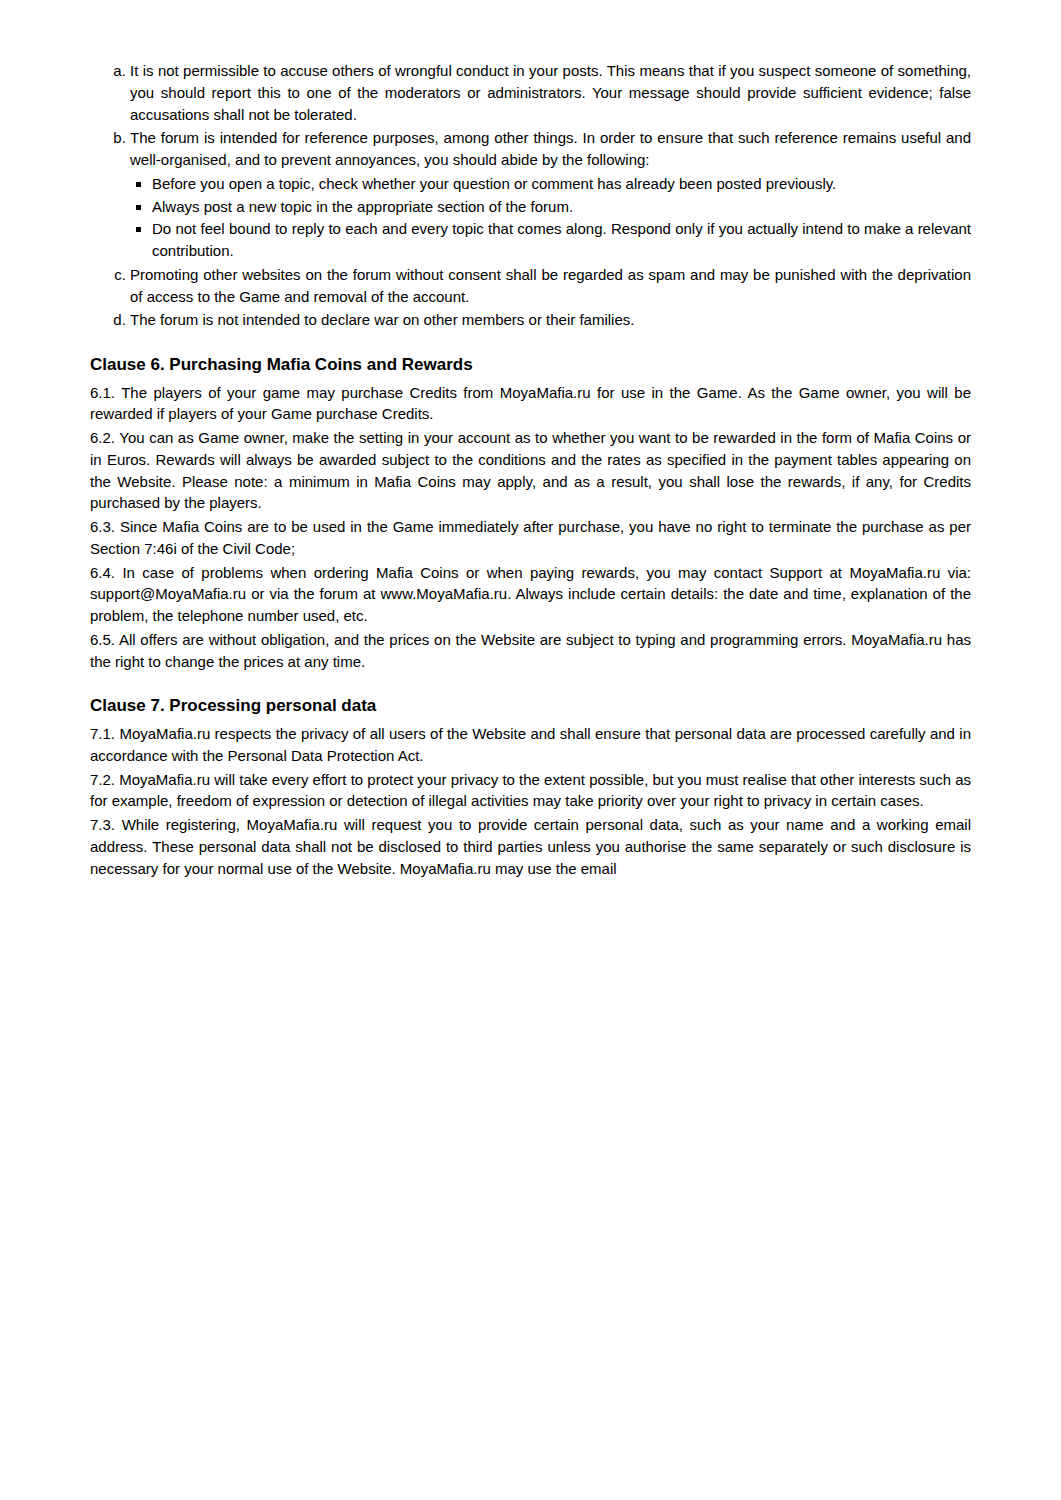It is not permissible to accuse others of wrongful conduct in your posts. This means that if you suspect someone of something, you should report this to one of the moderators or administrators. Your message should provide sufficient evidence; false accusations shall not be tolerated.
The forum is intended for reference purposes, among other things. In order to ensure that such reference remains useful and well-organised, and to prevent annoyances, you should abide by the following:
Before you open a topic, check whether your question or comment has already been posted previously.
Always post a new topic in the appropriate section of the forum.
Do not feel bound to reply to each and every topic that comes along. Respond only if you actually intend to make a relevant contribution.
Promoting other websites on the forum without consent shall be regarded as spam and may be punished with the deprivation of access to the Game and removal of the account.
The forum is not intended to declare war on other members or their families.
Clause 6. Purchasing Mafia Coins and Rewards
6.1. The players of your game may purchase Credits from MoyaMafia.ru for use in the Game. As the Game owner, you will be rewarded if players of your Game purchase Credits.
6.2. You can as Game owner, make the setting in your account as to whether you want to be rewarded in the form of Mafia Coins or in Euros. Rewards will always be awarded subject to the conditions and the rates as specified in the payment tables appearing on the Website. Please note: a minimum in Mafia Coins may apply, and as a result, you shall lose the rewards, if any, for Credits purchased by the players.
6.3. Since Mafia Coins are to be used in the Game immediately after purchase, you have no right to terminate the purchase as per Section 7:46i of the Civil Code;
6.4. In case of problems when ordering Mafia Coins or when paying rewards, you may contact Support at MoyaMafia.ru via: support@MoyaMafia.ru or via the forum at www.MoyaMafia.ru. Always include certain details: the date and time, explanation of the problem, the telephone number used, etc.
6.5. All offers are without obligation, and the prices on the Website are subject to typing and programming errors. MoyaMafia.ru has the right to change the prices at any time.
Clause 7. Processing personal data
7.1. MoyaMafia.ru respects the privacy of all users of the Website and shall ensure that personal data are processed carefully and in accordance with the Personal Data Protection Act.
7.2. MoyaMafia.ru will take every effort to protect your privacy to the extent possible, but you must realise that other interests such as for example, freedom of expression or detection of illegal activities may take priority over your right to privacy in certain cases.
7.3. While registering, MoyaMafia.ru will request you to provide certain personal data, such as your name and a working email address. These personal data shall not be disclosed to third parties unless you authorise the same separately or such disclosure is necessary for your normal use of the Website. MoyaMafia.ru may use the email